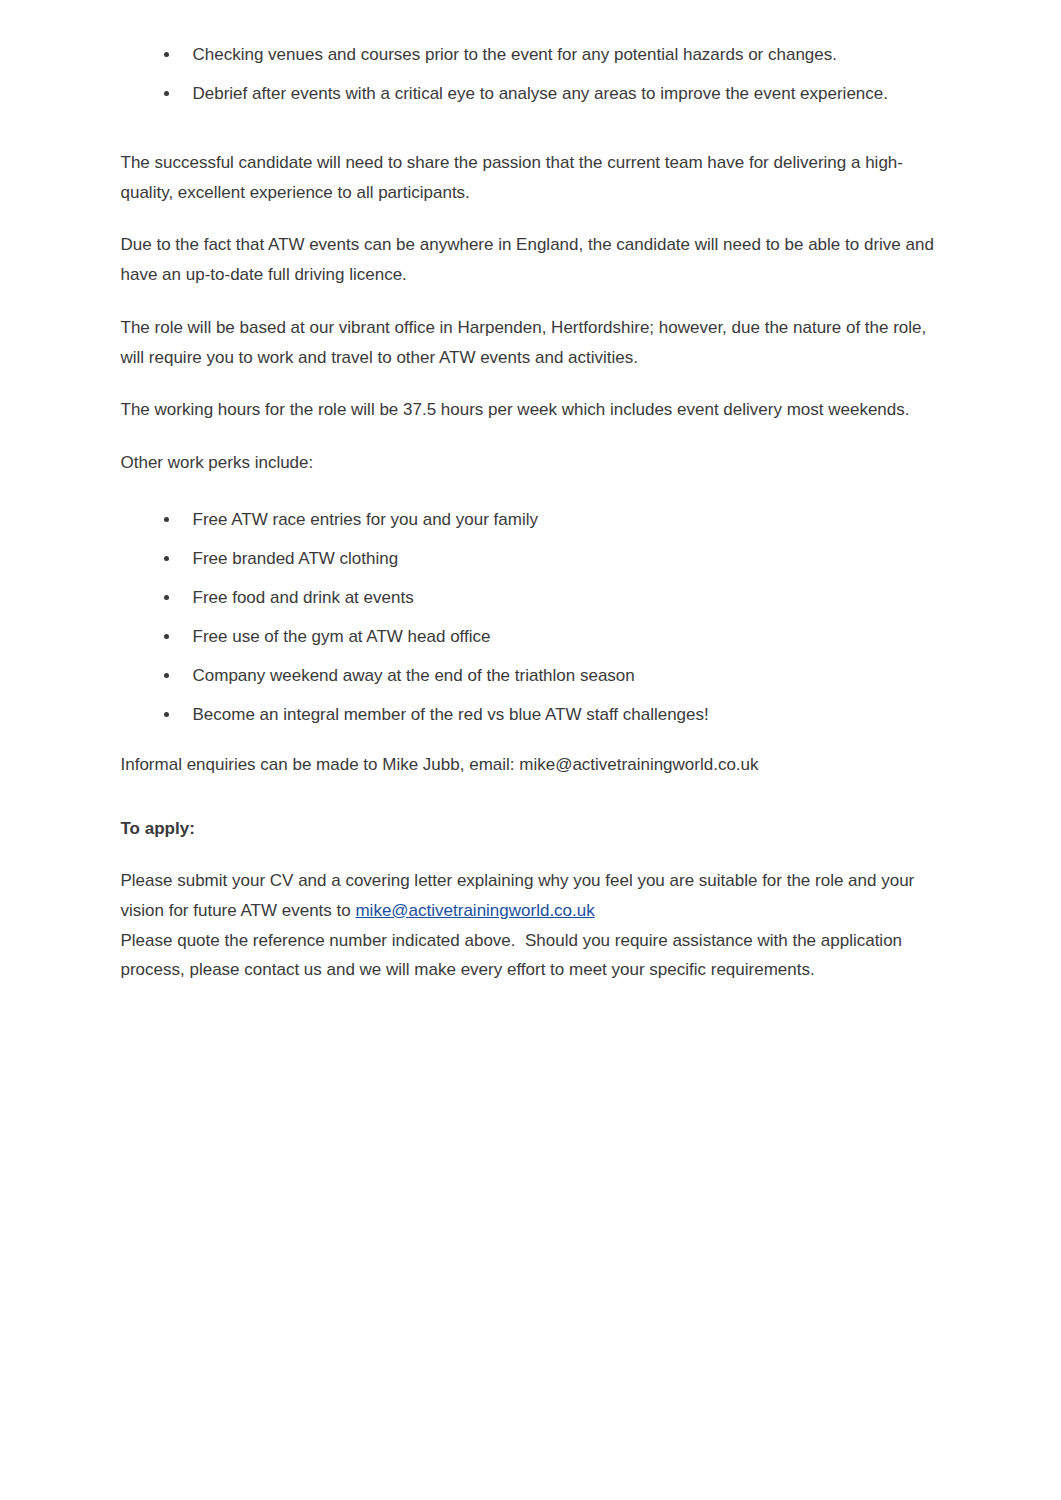Checking venues and courses prior to the event for any potential hazards or changes.
Debrief after events with a critical eye to analyse any areas to improve the event experience.
The successful candidate will need to share the passion that the current team have for delivering a high-quality, excellent experience to all participants.
Due to the fact that ATW events can be anywhere in England, the candidate will need to be able to drive and have an up-to-date full driving licence.
The role will be based at our vibrant office in Harpenden, Hertfordshire; however, due the nature of the role, will require you to work and travel to other ATW events and activities.
The working hours for the role will be 37.5 hours per week which includes event delivery most weekends.
Other work perks include:
Free ATW race entries for you and your family
Free branded ATW clothing
Free food and drink at events
Free use of the gym at ATW head office
Company weekend away at the end of the triathlon season
Become an integral member of the red vs blue ATW staff challenges!
Informal enquiries can be made to Mike Jubb, email: mike@activetrainingworld.co.uk
To apply:
Please submit your CV and a covering letter explaining why you feel you are suitable for the role and your vision for future ATW events to mike@activetrainingworld.co.uk
Please quote the reference number indicated above. Should you require assistance with the application process, please contact us and we will make every effort to meet your specific requirements.